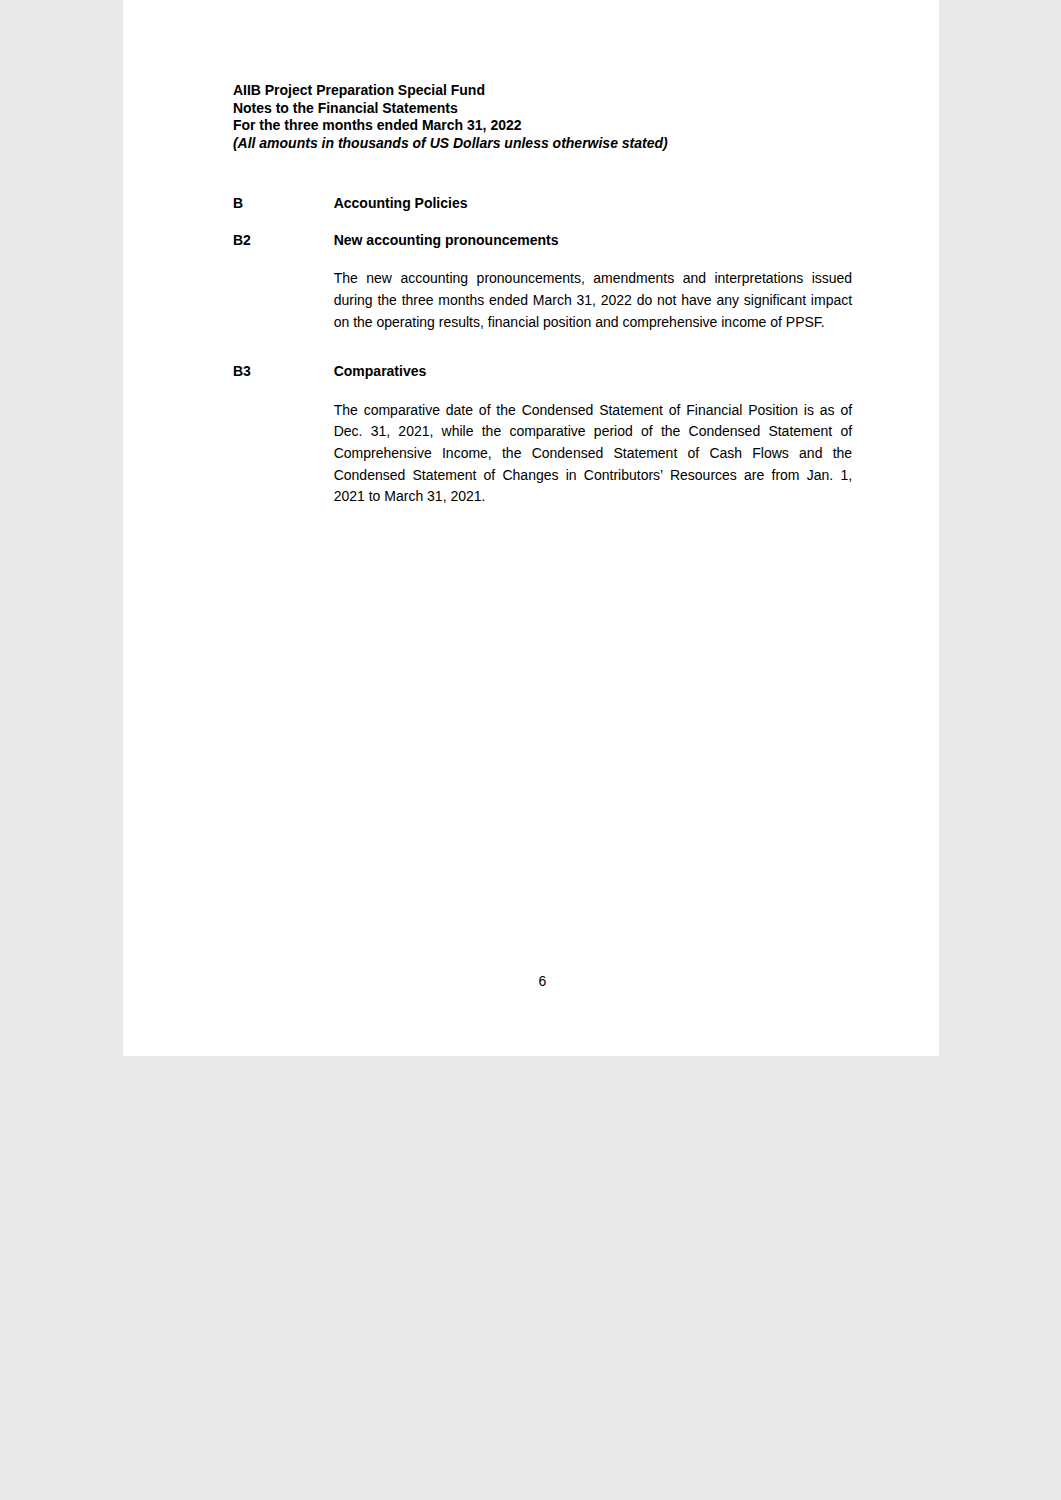AIIB Project Preparation Special Fund
Notes to the Financial Statements
For the three months ended March 31, 2022
(All amounts in thousands of US Dollars unless otherwise stated)
B
Accounting Policies
B2
New accounting pronouncements
The new accounting pronouncements, amendments and interpretations issued during the three months ended March 31, 2022 do not have any significant impact on the operating results, financial position and comprehensive income of PPSF.
B3
Comparatives
The comparative date of the Condensed Statement of Financial Position is as of Dec. 31, 2021, while the comparative period of the Condensed Statement of Comprehensive Income, the Condensed Statement of Cash Flows and the Condensed Statement of Changes in Contributors’ Resources are from Jan. 1, 2021 to March 31, 2021.
6